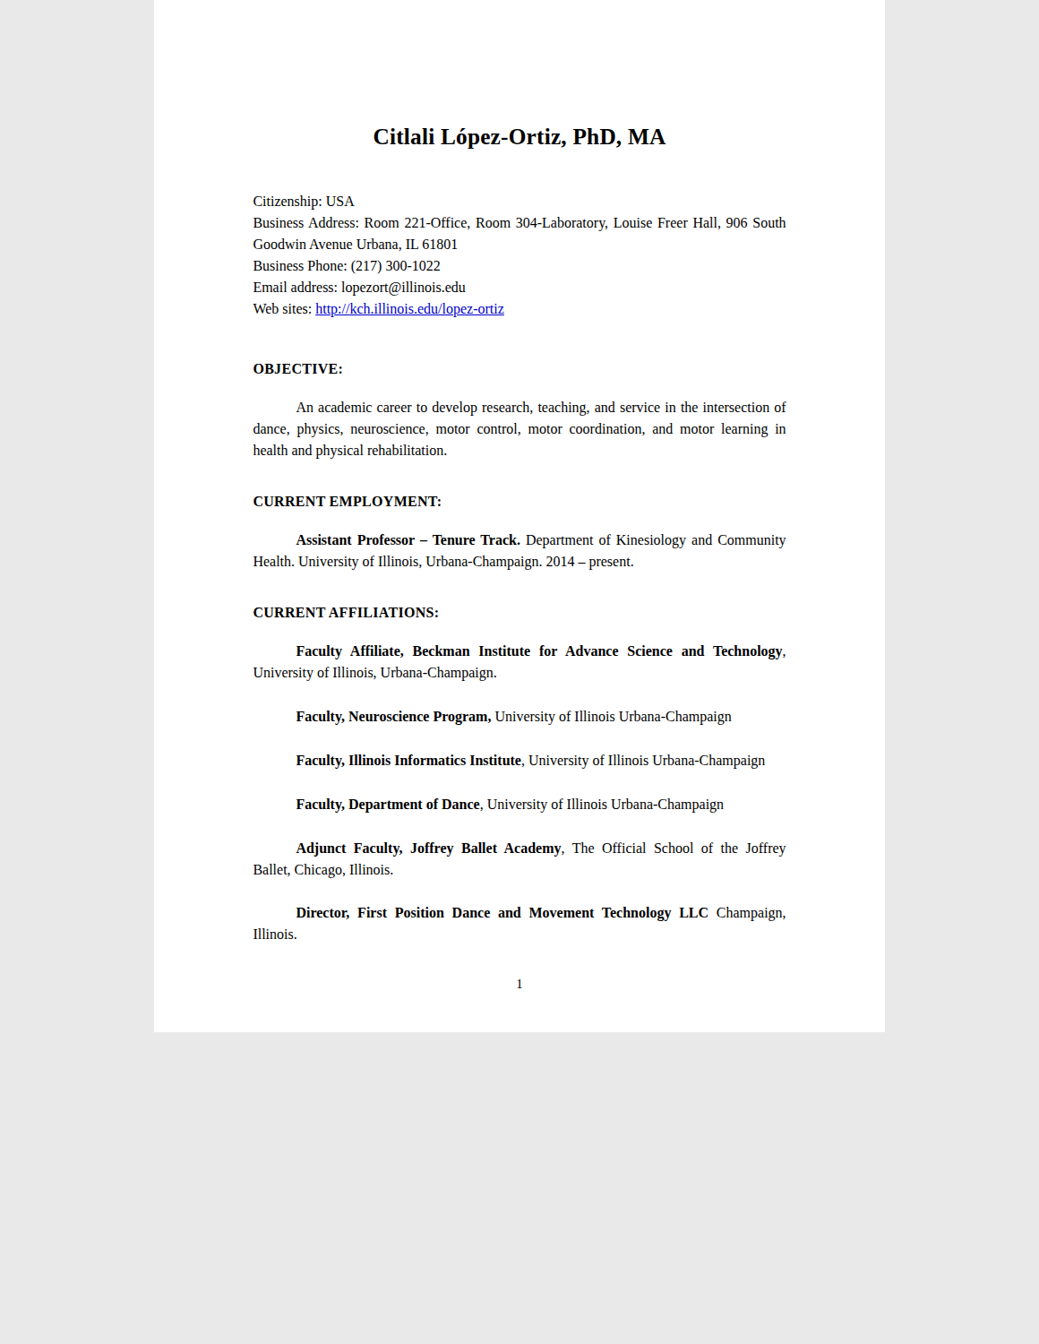Citlali López-Ortiz, PhD, MA
Citizenship: USA
Business Address: Room 221-Office, Room 304-Laboratory, Louise Freer Hall, 906 South Goodwin Avenue Urbana, IL 61801
Business Phone: (217) 300-1022
Email address: lopezort@illinois.edu
Web sites: http://kch.illinois.edu/lopez-ortiz
OBJECTIVE:
An academic career to develop research, teaching, and service in the intersection of dance, physics, neuroscience, motor control, motor coordination, and motor learning in health and physical rehabilitation.
CURRENT EMPLOYMENT:
Assistant Professor – Tenure Track. Department of Kinesiology and Community Health. University of Illinois, Urbana-Champaign. 2014 – present.
CURRENT AFFILIATIONS:
Faculty Affiliate, Beckman Institute for Advance Science and Technology, University of Illinois, Urbana-Champaign.
Faculty, Neuroscience Program, University of Illinois Urbana-Champaign
Faculty, Illinois Informatics Institute, University of Illinois Urbana-Champaign
Faculty, Department of Dance, University of Illinois Urbana-Champaign
Adjunct Faculty, Joffrey Ballet Academy, The Official School of the Joffrey Ballet, Chicago, Illinois.
Director, First Position Dance and Movement Technology LLC Champaign, Illinois.
1